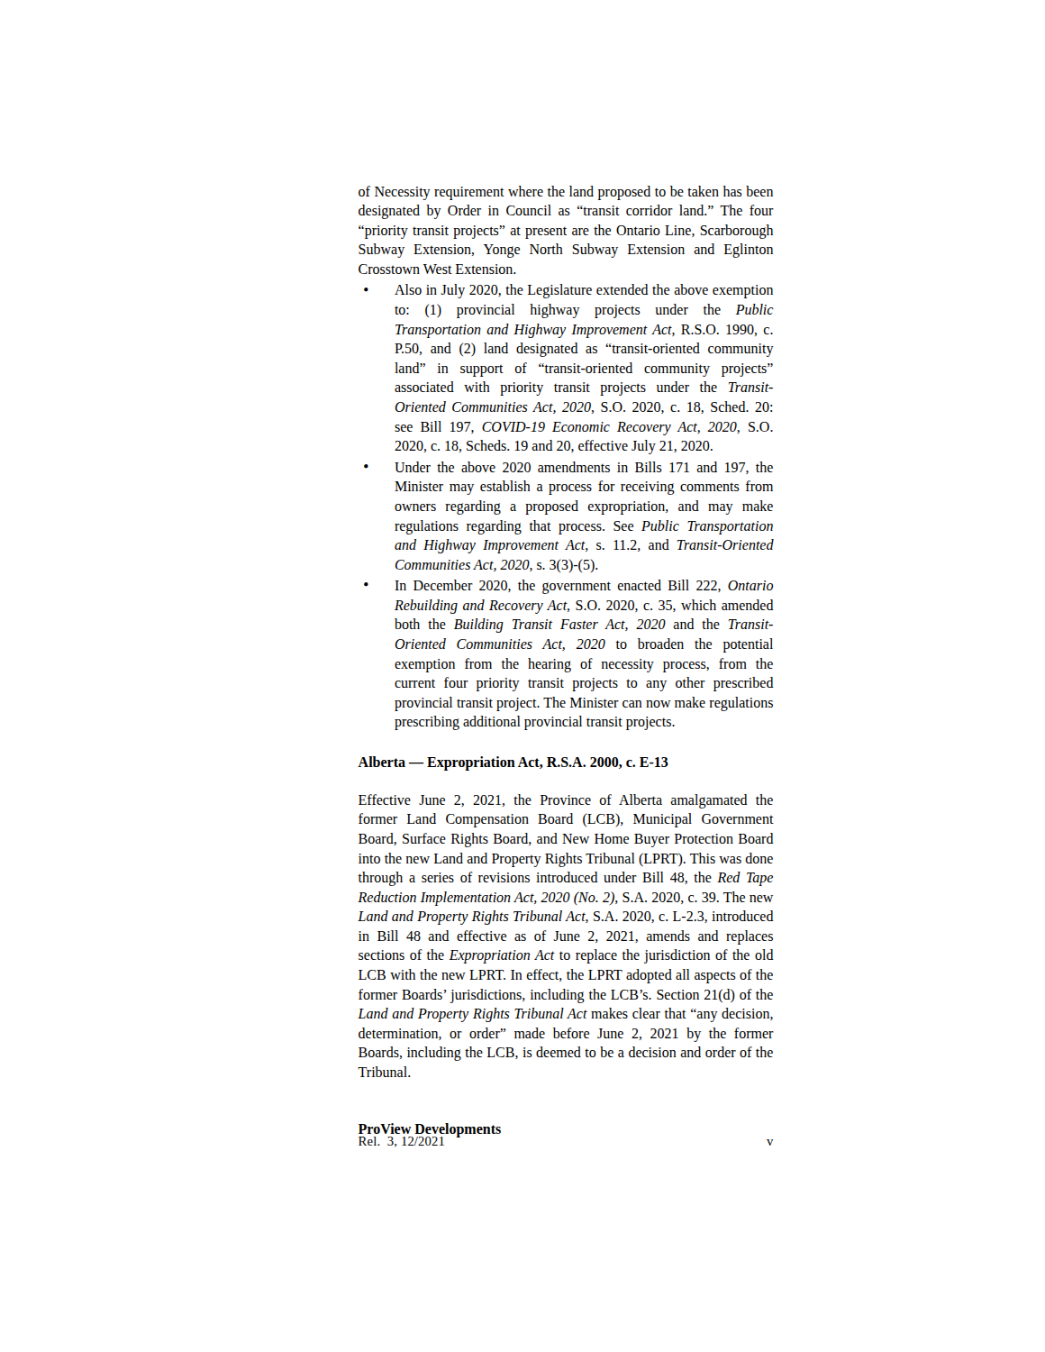of Necessity requirement where the land proposed to be taken has been designated by Order in Council as “transit corridor land.” The four “priority transit projects” at present are the Ontario Line, Scarborough Subway Extension, Yonge North Subway Extension and Eglinton Crosstown West Extension.
Also in July 2020, the Legislature extended the above exemption to: (1) provincial highway projects under the Public Transportation and Highway Improvement Act, R.S.O. 1990, c. P.50, and (2) land designated as “transit-oriented community land” in support of “transit-oriented community projects” associated with priority transit projects under the Transit-Oriented Communities Act, 2020, S.O. 2020, c. 18, Sched. 20: see Bill 197, COVID-19 Economic Recovery Act, 2020, S.O. 2020, c. 18, Scheds. 19 and 20, effective July 21, 2020.
Under the above 2020 amendments in Bills 171 and 197, the Minister may establish a process for receiving comments from owners regarding a proposed expropriation, and may make regulations regarding that process. See Public Transportation and Highway Improvement Act, s. 11.2, and Transit-Oriented Communities Act, 2020, s. 3(3)-(5).
In December 2020, the government enacted Bill 222, Ontario Rebuilding and Recovery Act, S.O. 2020, c. 35, which amended both the Building Transit Faster Act, 2020 and the Transit-Oriented Communities Act, 2020 to broaden the potential exemption from the hearing of necessity process, from the current four priority transit projects to any other prescribed provincial transit project. The Minister can now make regulations prescribing additional provincial transit projects.
Alberta — Expropriation Act, R.S.A. 2000, c. E-13
Effective June 2, 2021, the Province of Alberta amalgamated the former Land Compensation Board (LCB), Municipal Government Board, Surface Rights Board, and New Home Buyer Protection Board into the new Land and Property Rights Tribunal (LPRT). This was done through a series of revisions introduced under Bill 48, the Red Tape Reduction Implementation Act, 2020 (No. 2), S.A. 2020, c. 39. The new Land and Property Rights Tribunal Act, S.A. 2020, c. L-2.3, introduced in Bill 48 and effective as of June 2, 2021, amends and replaces sections of the Expropriation Act to replace the jurisdiction of the old LCB with the new LPRT. In effect, the LPRT adopted all aspects of the former Boards’ jurisdictions, including the LCB’s. Section 21(d) of the Land and Property Rights Tribunal Act makes clear that “any decision, determination, or order” made before June 2, 2021 by the former Boards, including the LCB, is deemed to be a decision and order of the Tribunal.
ProView Developments
Rel. 3, 12/2021 v